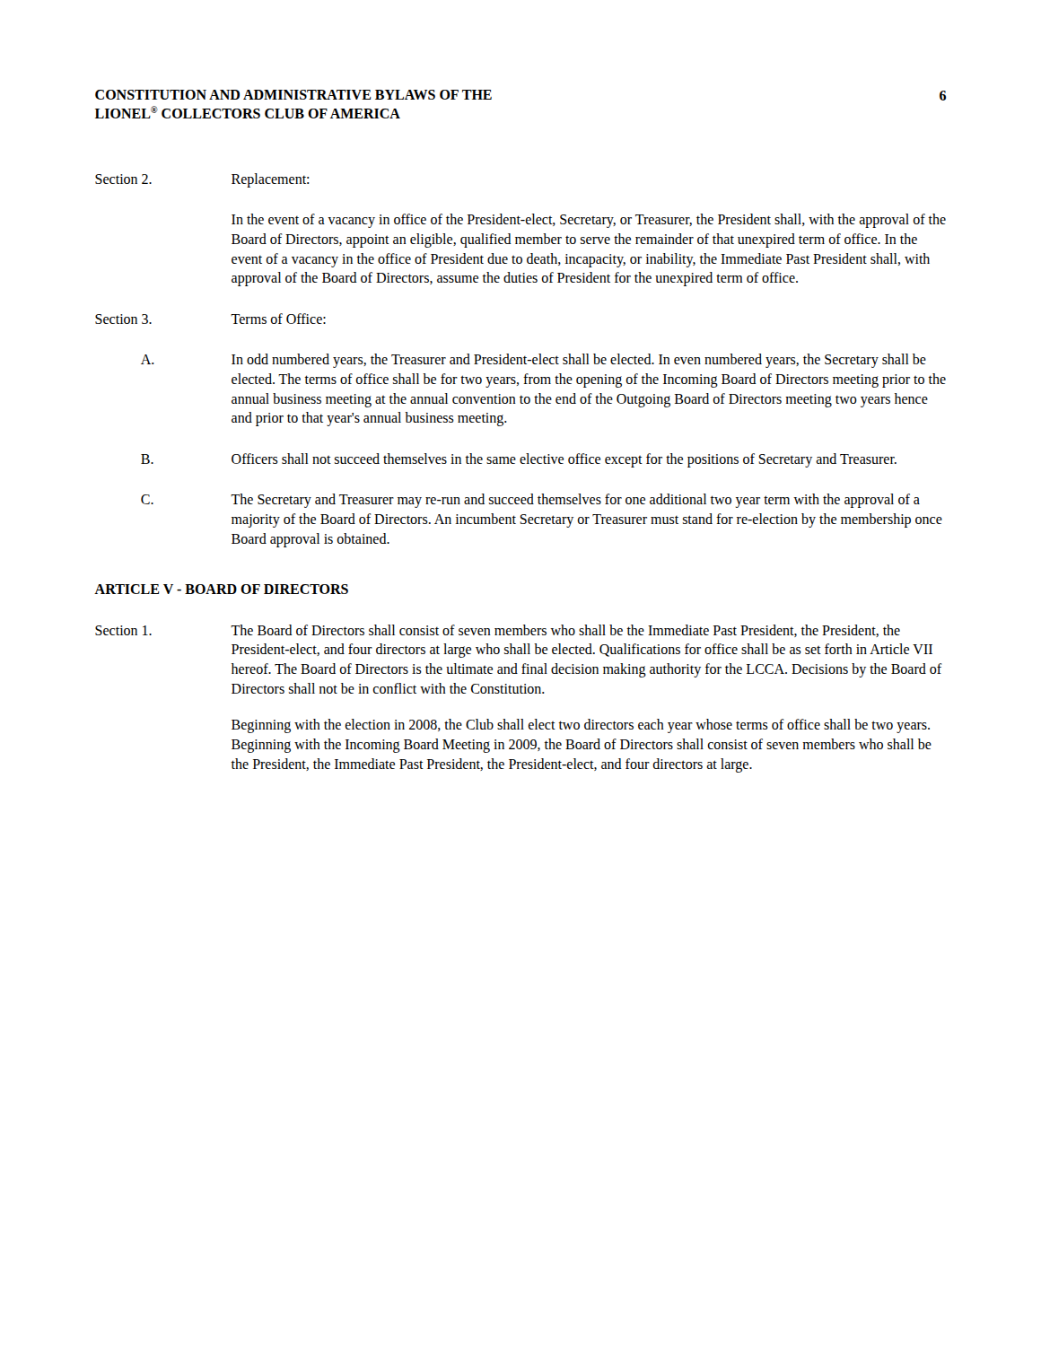Constitution and Administrative Bylaws of the
Lionel® Collectors Club of America
6
Section 2.
Replacement:
In the event of a vacancy in office of the President-elect, Secretary, or Treasurer, the President shall, with the approval of the Board of Directors, appoint an eligible, qualified member to serve the remainder of that unexpired term of office. In the event of a vacancy in the office of President due to death, incapacity, or inability, the Immediate Past President shall, with approval of the Board of Directors, assume the duties of President for the unexpired term of office.
Section 3.
Terms of Office:
A.
In odd numbered years, the Treasurer and President-elect shall be elected. In even numbered years, the Secretary shall be elected. The terms of office shall be for two years, from the opening of the Incoming Board of Directors meeting prior to the annual business meeting at the annual convention to the end of the Outgoing Board of Directors meeting two years hence and prior to that year's annual business meeting.
B.
Officers shall not succeed themselves in the same elective office except for the positions of Secretary and Treasurer.
C.
The Secretary and Treasurer may re-run and succeed themselves for one additional two year term with the approval of a majority of the Board of Directors. An incumbent Secretary or Treasurer must stand for re-election by the membership once Board approval is obtained.
Article V - Board of Directors
Section 1.
The Board of Directors shall consist of seven members who shall be the Immediate Past President, the President, the President-elect, and four directors at large who shall be elected. Qualifications for office shall be as set forth in Article VII hereof. The Board of Directors is the ultimate and final decision making authority for the LCCA. Decisions by the Board of Directors shall not be in conflict with the Constitution.
Beginning with the election in 2008, the Club shall elect two directors each year whose terms of office shall be two years. Beginning with the Incoming Board Meeting in 2009, the Board of Directors shall consist of seven members who shall be the President, the Immediate Past President, the President-elect, and four directors at large.